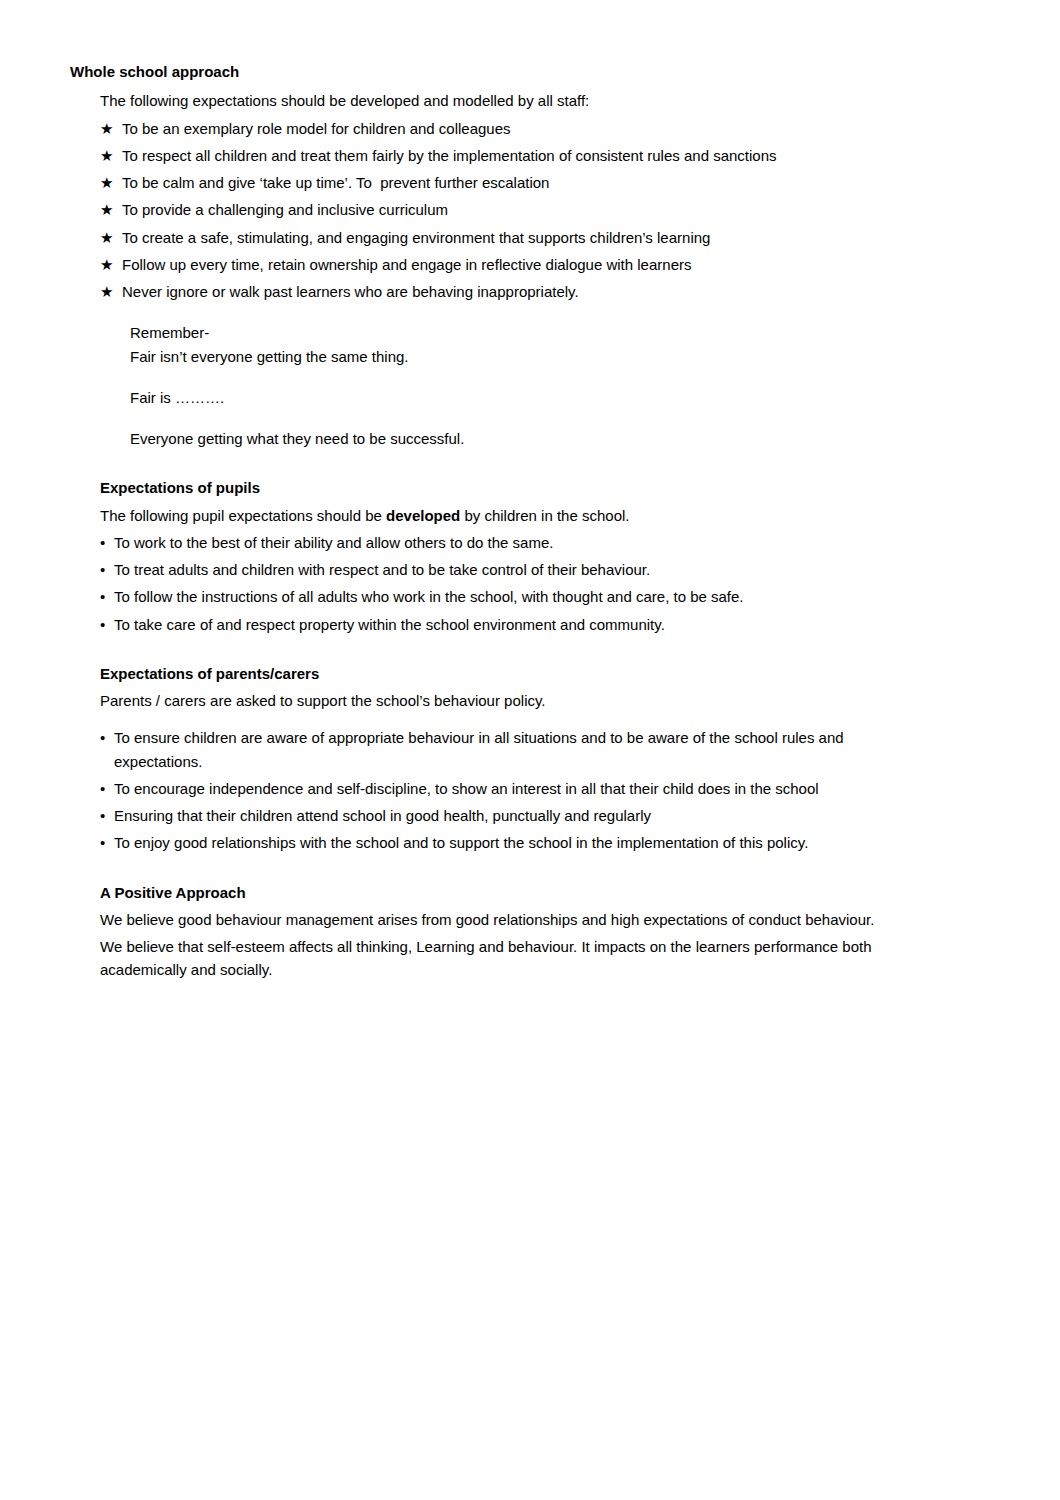Whole school approach
The following expectations should be developed and modelled by all staff:
To be an exemplary role model for children and colleagues
To respect all children and treat them fairly by the implementation of consistent rules and sanctions
To be calm and give ‘take up time’. To prevent further escalation
To provide a challenging and inclusive curriculum
To create a safe, stimulating, and engaging environment that supports children’s learning
Follow up every time, retain ownership and engage in reflective dialogue with learners
Never ignore or walk past learners who are behaving inappropriately.
Remember-
Fair isn’t everyone getting the same thing.
Fair is ……….
Everyone getting what they need to be successful.
Expectations of pupils
The following pupil expectations should be developed by children in the school.
To work to the best of their ability and allow others to do the same.
To treat adults and children with respect and to be take control of their behaviour.
To follow the instructions of all adults who work in the school, with thought and care, to be safe.
To take care of and respect property within the school environment and community.
Expectations of parents/carers
Parents / carers are asked to support the school’s behaviour policy.
To ensure children are aware of appropriate behaviour in all situations and to be aware of the school rules and expectations.
To encourage independence and self-discipline, to show an interest in all that their child does in the school
Ensuring that their children attend school in good health, punctually and regularly
To enjoy good relationships with the school and to support the school in the implementation of this policy.
A Positive Approach
We believe good behaviour management arises from good relationships and high expectations of conduct behaviour.
We believe that self-esteem affects all thinking, Learning and behaviour. It impacts on the learners performance both academically and socially.